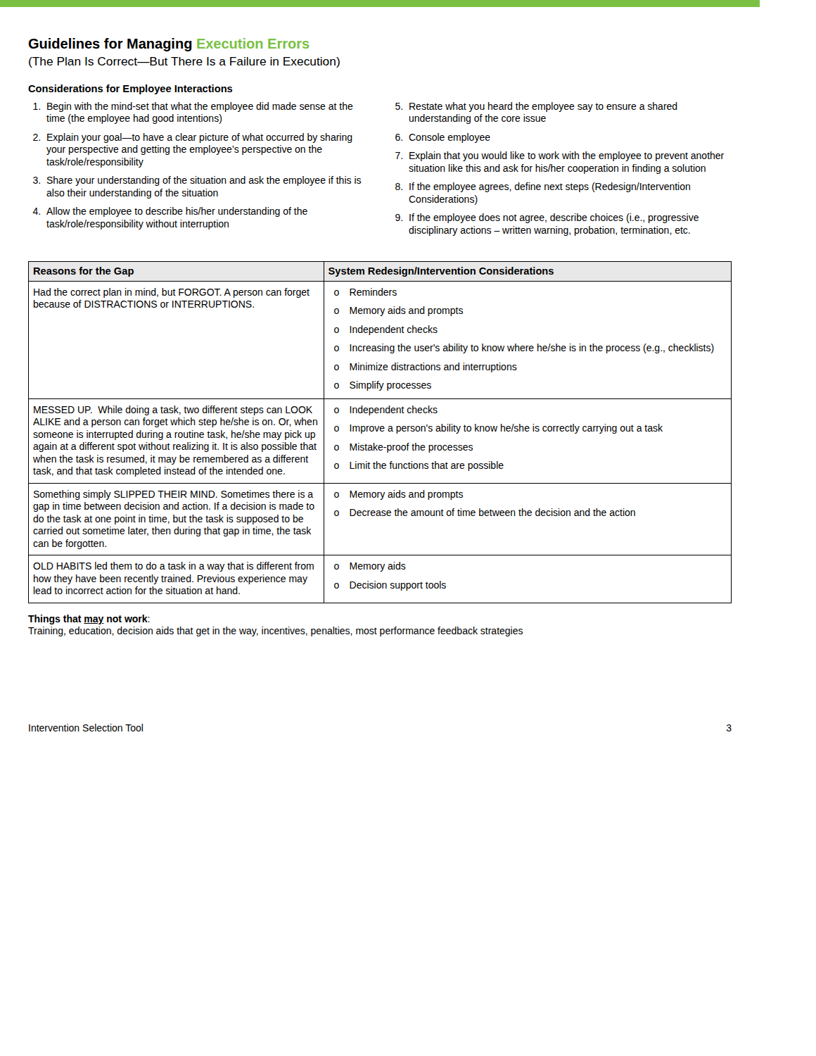Guidelines for Managing Execution Errors
(The Plan Is Correct—But There Is a Failure in Execution)
Considerations for Employee Interactions
Begin with the mind-set that what the employee did made sense at the time (the employee had good intentions)
Explain your goal—to have a clear picture of what occurred by sharing your perspective and getting the employee’s perspective on the task/role/responsibility
Share your understanding of the situation and ask the employee if this is also their understanding of the situation
Allow the employee to describe his/her understanding of the task/role/responsibility without interruption
Restate what you heard the employee say to ensure a shared understanding of the core issue
Console employee
Explain that you would like to work with the employee to prevent another situation like this and ask for his/her cooperation in finding a solution
If the employee agrees, define next steps (Redesign/Intervention Considerations)
If the employee does not agree, describe choices (i.e., progressive disciplinary actions – written warning, probation, termination, etc.
| Reasons for the Gap | System Redesign/Intervention Considerations |
| --- | --- |
| Had the correct plan in mind, but FORGOT. A person can forget because of DISTRACTIONS or INTERRUPTIONS. | Reminders Memory aids and prompts Independent checks Increasing the user's ability to know where he/she is in the process (e.g., checklists) Minimize distractions and interruptions Simplify processes |
| MESSED UP. While doing a task, two different steps can LOOK ALIKE and a person can forget which step he/she is on. Or, when someone is interrupted during a routine task, he/she may pick up again at a different spot without realizing it. It is also possible that when the task is resumed, it may be remembered as a different task, and that task completed instead of the intended one. | Independent checks Improve a person's ability to know he/she is correctly carrying out a task Mistake-proof the processes Limit the functions that are possible |
| Something simply SLIPPED THEIR MIND. Sometimes there is a gap in time between decision and action. If a decision is made to do the task at one point in time, but the task is supposed to be carried out sometime later, then during that gap in time, the task can be forgotten. | Memory aids and prompts Decrease the amount of time between the decision and the action |
| OLD HABITS led them to do a task in a way that is different from how they have been recently trained. Previous experience may lead to incorrect action for the situation at hand. | Memory aids Decision support tools |
Things that may not work:
Training, education, decision aids that get in the way, incentives, penalties, most performance feedback strategies
Intervention Selection Tool 3